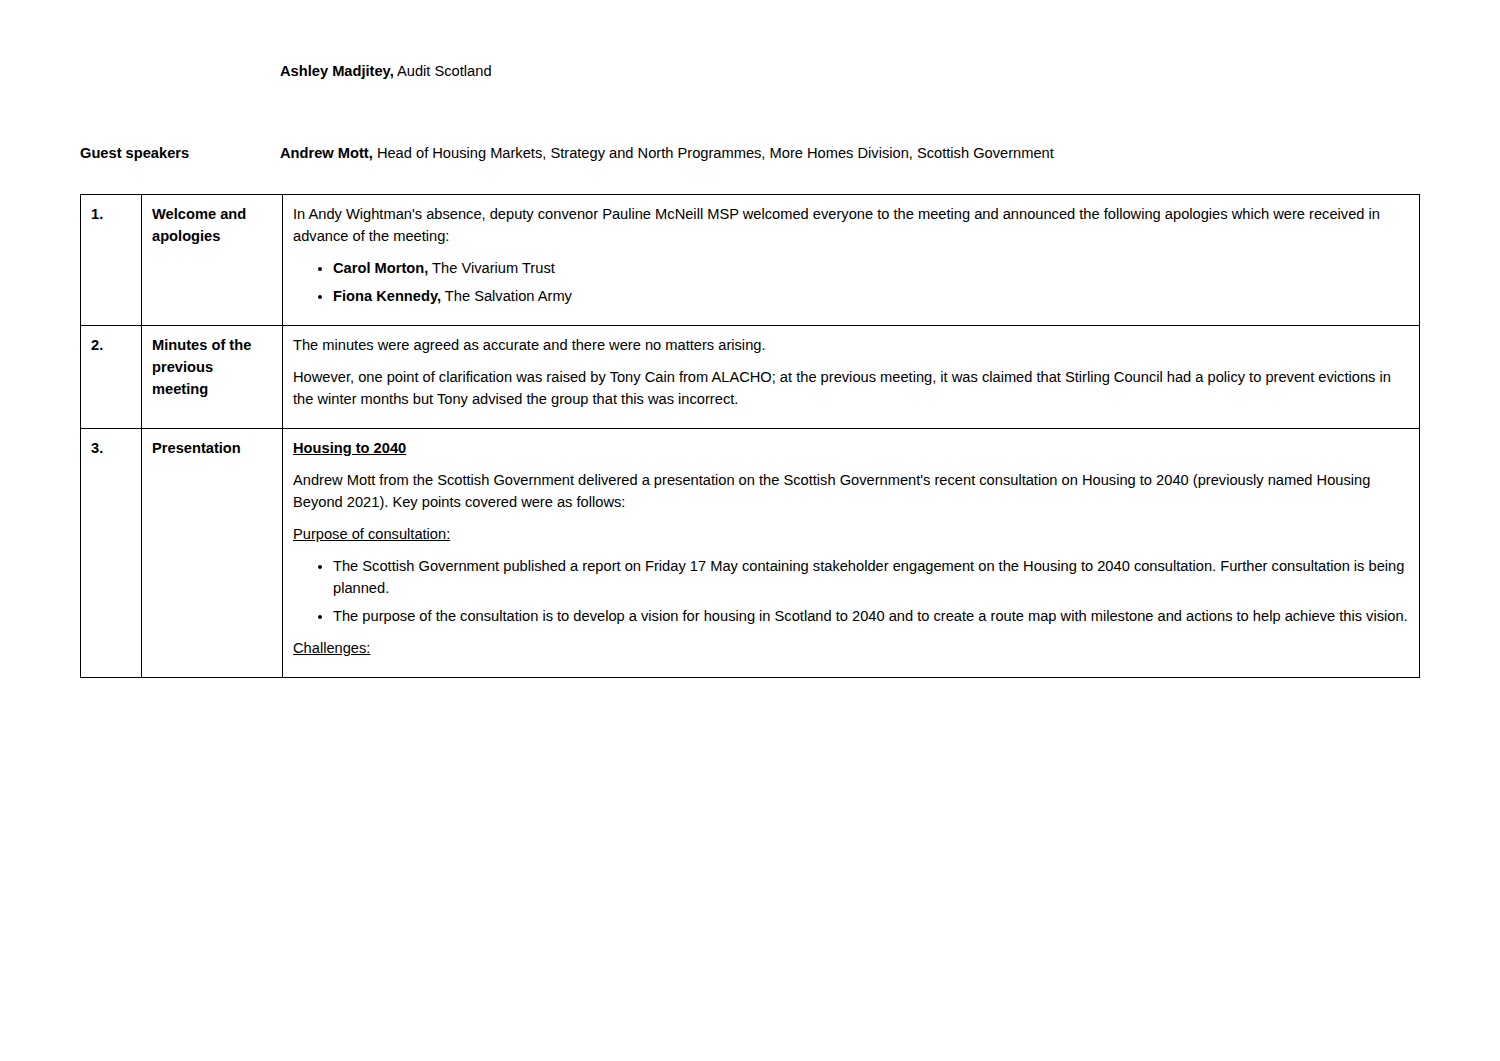Ashley Madjitey, Audit Scotland
Guest speakers
Andrew Mott, Head of Housing Markets, Strategy and North Programmes, More Homes Division, Scottish Government
| 1. | Welcome and apologies | In Andy Wightman's absence, deputy convenor Pauline McNeill MSP welcomed everyone to the meeting and announced the following apologies which were received in advance of the meeting: Carol Morton, The Vivarium Trust Fiona Kennedy, The Salvation Army |
| 2. | Minutes of the previous meeting | The minutes were agreed as accurate and there were no matters arising. However, one point of clarification was raised by Tony Cain from ALACHO; at the previous meeting, it was claimed that Stirling Council had a policy to prevent evictions in the winter months but Tony advised the group that this was incorrect. |
| 3. | Presentation | Housing to 2040 Andrew Mott from the Scottish Government delivered a presentation on the Scottish Government's recent consultation on Housing to 2040 (previously named Housing Beyond 2021). Key points covered were as follows: Purpose of consultation: The Scottish Government published a report on Friday 17 May containing stakeholder engagement on the Housing to 2040 consultation. Further consultation is being planned. The purpose of the consultation is to develop a vision for housing in Scotland to 2040 and to create a route map with milestone and actions to help achieve this vision. Challenges: |